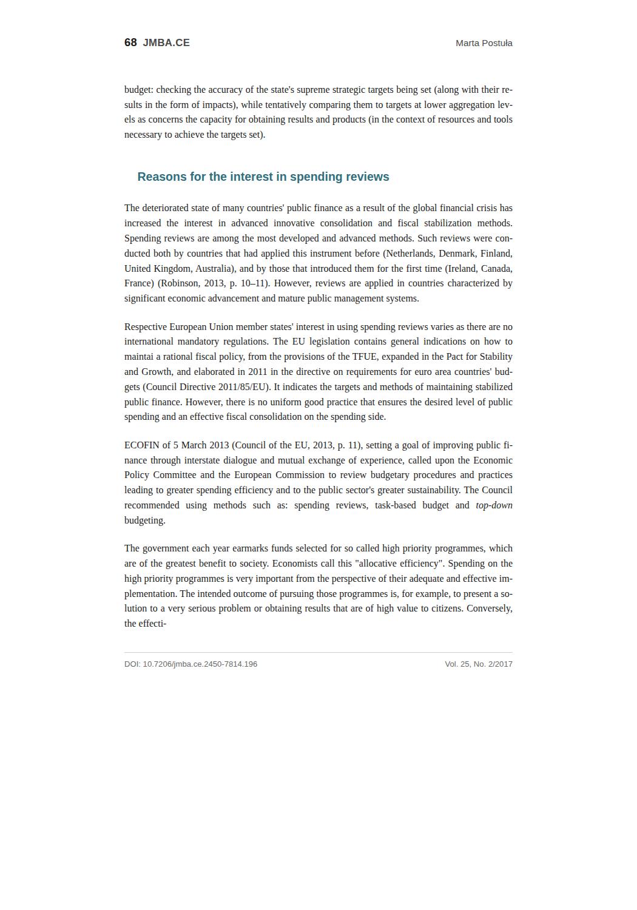68 JMBA.CE
Marta Postuła
budget: checking the accuracy of the state's supreme strategic targets being set (along with their results in the form of impacts), while tentatively comparing them to targets at lower aggregation levels as concerns the capacity for obtaining results and products (in the context of resources and tools necessary to achieve the targets set).
Reasons for the interest in spending reviews
The deteriorated state of many countries' public finance as a result of the global financial crisis has increased the interest in advanced innovative consolidation and fiscal stabilization methods. Spending reviews are among the most developed and advanced methods. Such reviews were conducted both by countries that had applied this instrument before (Netherlands, Denmark, Finland, United Kingdom, Australia), and by those that introduced them for the first time (Ireland, Canada, France) (Robinson, 2013, p. 10–11). However, reviews are applied in countries characterized by significant economic advancement and mature public management systems.
Respective European Union member states' interest in using spending reviews varies as there are no international mandatory regulations. The EU legislation contains general indications on how to maintai a rational fiscal policy, from the provisions of the TFUE, expanded in the Pact for Stability and Growth, and elaborated in 2011 in the directive on requirements for euro area countries' budgets (Council Directive 2011/85/EU). It indicates the targets and methods of maintaining stabilized public finance. However, there is no uniform good practice that ensures the desired level of public spending and an effective fiscal consolidation on the spending side.
ECOFIN of 5 March 2013 (Council of the EU, 2013, p. 11), setting a goal of improving public finance through interstate dialogue and mutual exchange of experience, called upon the Economic Policy Committee and the European Commission to review budgetary procedures and practices leading to greater spending efficiency and to the public sector's greater sustainability. The Council recommended using methods such as: spending reviews, task-based budget and top-down budgeting.
The government each year earmarks funds selected for so called high priority programmes, which are of the greatest benefit to society. Economists call this "allocative efficiency". Spending on the high priority programmes is very important from the perspective of their adequate and effective implementation. The intended outcome of pursuing those programmes is, for example, to present a solution to a very serious problem or obtaining results that are of high value to citizens. Conversely, the effecti-
DOI: 10.7206/jmba.ce.2450-7814.196
Vol. 25, No. 2/2017